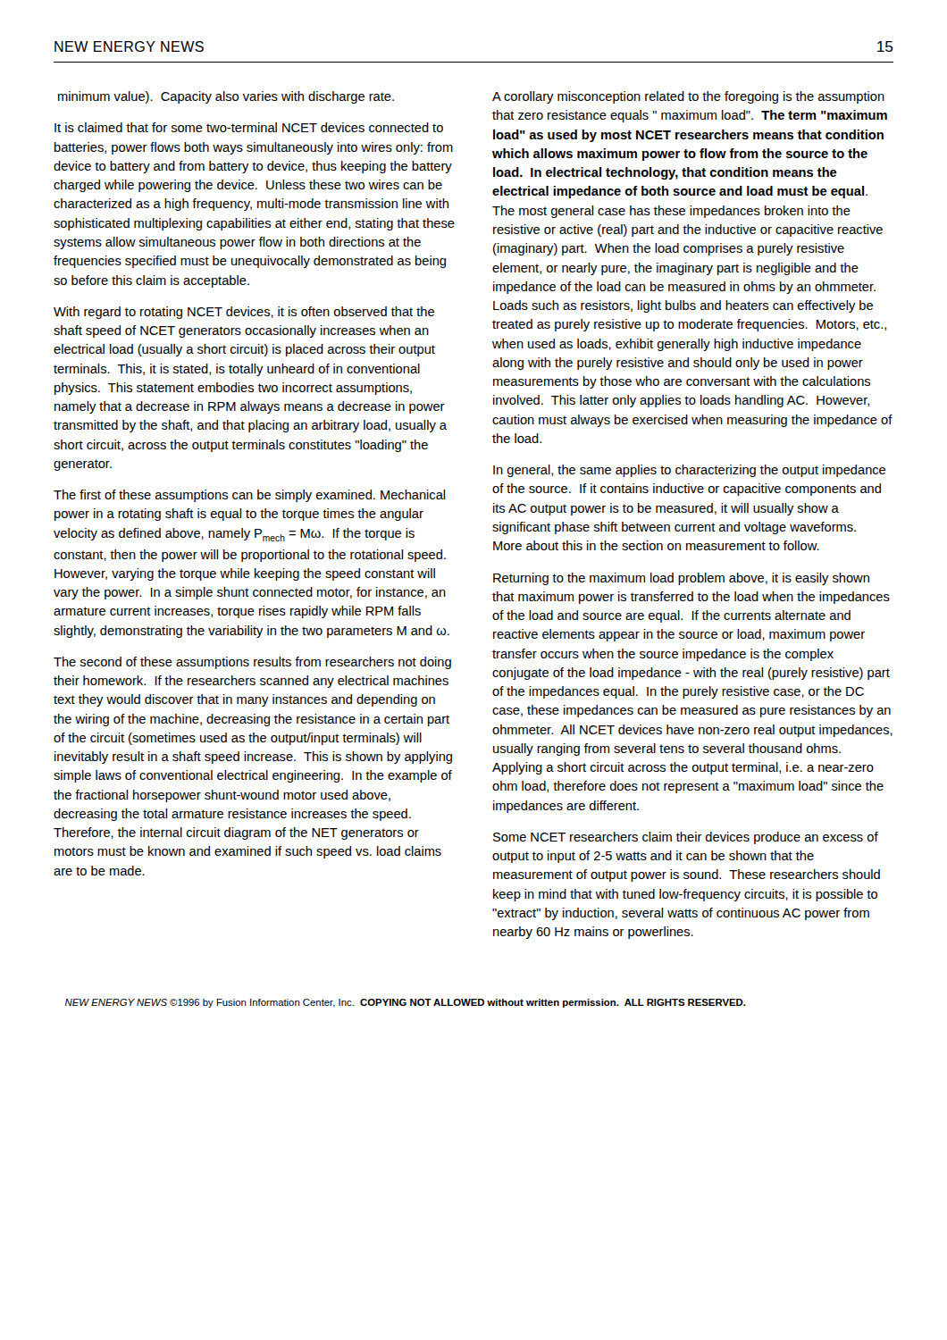NEW ENERGY NEWS 15
minimum value). Capacity also varies with discharge rate.
It is claimed that for some two-terminal NCET devices connected to batteries, power flows both ways simultaneously into wires only: from device to battery and from battery to device, thus keeping the battery charged while powering the device. Unless these two wires can be characterized as a high frequency, multi-mode transmission line with sophisticated multiplexing capabilities at either end, stating that these systems allow simultaneous power flow in both directions at the frequencies specified must be unequivocally demonstrated as being so before this claim is acceptable.
With regard to rotating NCET devices, it is often observed that the shaft speed of NCET generators occasionally increases when an electrical load (usually a short circuit) is placed across their output terminals. This, it is stated, is totally unheard of in conventional physics. This statement embodies two incorrect assumptions, namely that a decrease in RPM always means a decrease in power transmitted by the shaft, and that placing an arbitrary load, usually a short circuit, across the output terminals constitutes "loading" the generator.
The first of these assumptions can be simply examined. Mechanical power in a rotating shaft is equal to the torque times the angular velocity as defined above, namely Pmech = Mω. If the torque is constant, then the power will be proportional to the rotational speed. However, varying the torque while keeping the speed constant will vary the power. In a simple shunt connected motor, for instance, an armature current increases, torque rises rapidly while RPM falls slightly, demonstrating the variability in the two parameters M and ω.
The second of these assumptions results from researchers not doing their homework. If the researchers scanned any electrical machines text they would discover that in many instances and depending on the wiring of the machine, decreasing the resistance in a certain part of the circuit (sometimes used as the output/input terminals) will inevitably result in a shaft speed increase. This is shown by applying simple laws of conventional electrical engineering. In the example of the fractional horsepower shunt-wound motor used above, decreasing the total armature resistance increases the speed. Therefore, the internal circuit diagram of the NET generators or motors must be known and examined if such speed vs. load claims are to be made.
A corollary misconception related to the foregoing is the assumption that zero resistance equals " maximum load". The term "maximum load" as used by most NCET researchers means that condition which allows maximum power to flow from the source to the load. In electrical technology, that condition means the electrical impedance of both source and load must be equal. The most general case has these impedances broken into the resistive or active (real) part and the inductive or capacitive reactive (imaginary) part. When the load comprises a purely resistive element, or nearly pure, the imaginary part is negligible and the impedance of the load can be measured in ohms by an ohmmeter. Loads such as resistors, light bulbs and heaters can effectively be treated as purely resistive up to moderate frequencies. Motors, etc., when used as loads, exhibit generally high inductive impedance along with the purely resistive and should only be used in power measurements by those who are conversant with the calculations involved. This latter only applies to loads handling AC. However, caution must always be exercised when measuring the impedance of the load.
In general, the same applies to characterizing the output impedance of the source. If it contains inductive or capacitive components and its AC output power is to be measured, it will usually show a significant phase shift between current and voltage waveforms. More about this in the section on measurement to follow.
Returning to the maximum load problem above, it is easily shown that maximum power is transferred to the load when the impedances of the load and source are equal. If the currents alternate and reactive elements appear in the source or load, maximum power transfer occurs when the source impedance is the complex conjugate of the load impedance - with the real (purely resistive) part of the impedances equal. In the purely resistive case, or the DC case, these impedances can be measured as pure resistances by an ohmmeter. All NCET devices have non-zero real output impedances, usually ranging from several tens to several thousand ohms. Applying a short circuit across the output terminal, i.e. a near-zero ohm load, therefore does not represent a "maximum load" since the impedances are different.
Some NCET researchers claim their devices produce an excess of output to input of 2-5 watts and it can be shown that the measurement of output power is sound. These researchers should keep in mind that with tuned low-frequency circuits, it is possible to "extract" by induction, several watts of continuous AC power from nearby 60 Hz mains or powerlines.
NEW ENERGY NEWS ©1996 by Fusion Information Center, Inc. COPYING NOT ALLOWED without written permission. ALL RIGHTS RESERVED.